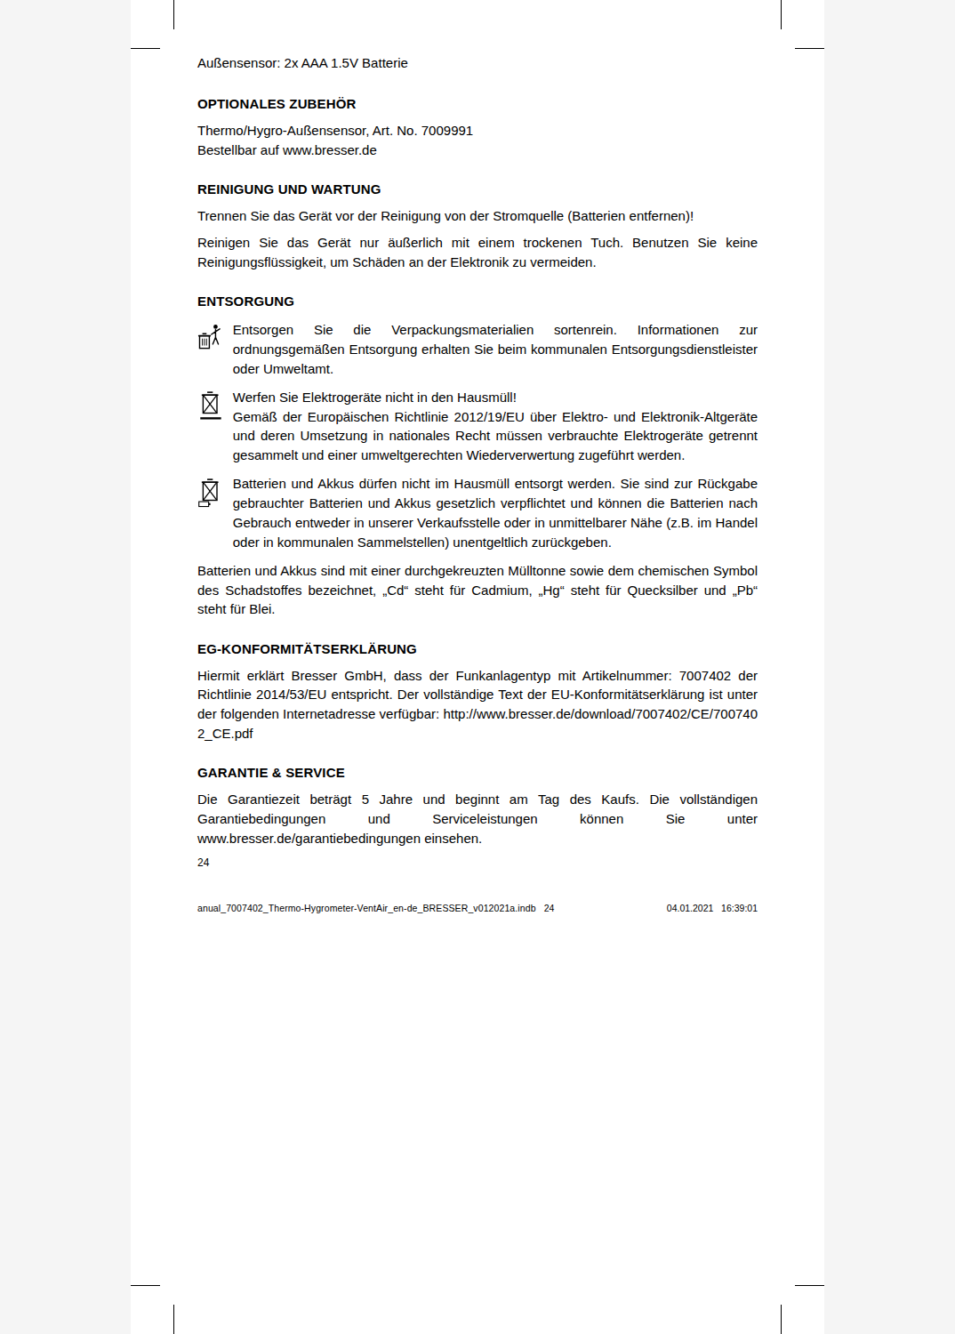Außensensor: 2x AAA 1.5V Batterie
Optionales Zubehör
Thermo/Hygro-Außensensor, Art. No. 7009991
Bestellbar auf www.bresser.de
Reinigung und Wartung
Trennen Sie das Gerät vor der Reinigung von der Stromquelle (Batterien entfernen)!
Reinigen Sie das Gerät nur äußerlich mit einem trockenen Tuch. Benutzen Sie keine Reinigungsflüssigkeit, um Schäden an der Elektronik zu vermeiden.
Entsorgung
Entsorgen Sie die Verpackungsmaterialien sortenrein. Informationen zur ordnungsgemäßen Entsorgung erhalten Sie beim kommunalen Entsorgungsdienstleister oder Umweltamt.
Werfen Sie Elektrogeräte nicht in den Hausmüll!
Gemäß der Europäischen Richtlinie 2012/19/EU über Elektro- und Elektronik-Altgeräte und deren Umsetzung in nationales Recht müssen verbrauchte Elektrogeräte getrennt gesammelt und einer umweltgerechten Wiederverwertung zugeführt werden.
Batterien und Akkus dürfen nicht im Hausmüll entsorgt werden. Sie sind zur Rückgabe gebrauchter Batterien und Akkus gesetzlich verpflichtet und können die Batterien nach Gebrauch entweder in unserer Verkaufsstelle oder in unmittelbarer Nähe (z.B. im Handel oder in kommunalen Sammelstellen) unentgeltlich zurückgeben.
Batterien und Akkus sind mit einer durchgekreuzten Mülltonne sowie dem chemischen Symbol des Schadstoffes bezeichnet, „Cd“ steht für Cadmium, „Hg“ steht für Quecksilber und „Pb“ steht für Blei.
EG-Konformitätserklärung
Hiermit erklärt Bresser GmbH, dass der Funkanlagentyp mit Artikelnummer: 7007402 der Richtlinie 2014/53/EU entspricht. Der vollständige Text der EU-Konformitätserklärung ist unter der folgenden Internetadresse verfügbar: http://www.bresser.de/download/7007402/CE/7007402_CE.pdf
Garantie & Service
Die Garantiezeit beträgt 5 Jahre und beginnt am Tag des Kaufs. Die vollständigen Garantiebedingungen und Serviceleistungen können Sie unter www.bresser.de/garantiebedingungen einsehen.
24
anual_7007402_Thermo-Hygrometer-VentAir_en-de_BRESSER_v012021a.indb 24 04.01.2021 16:39:01